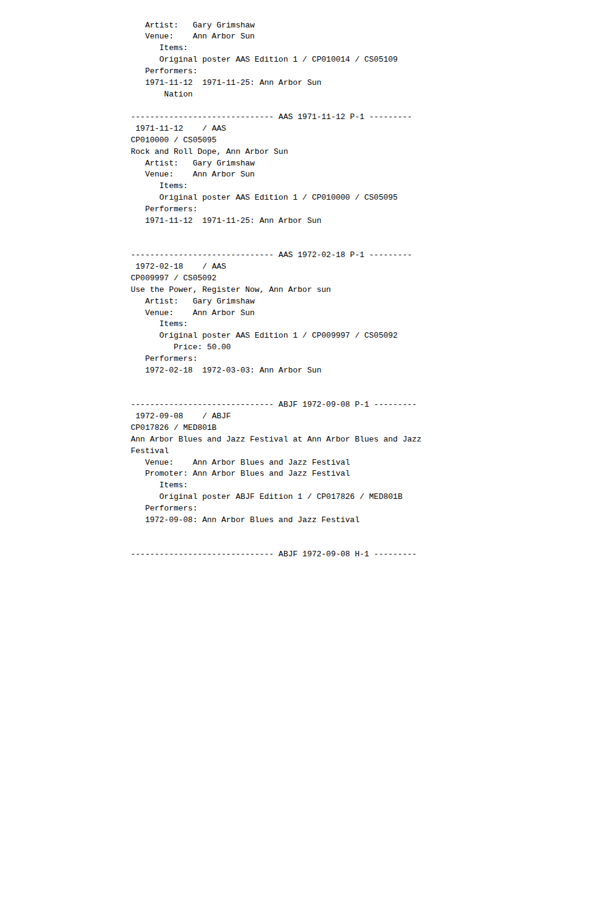Artist:   Gary Grimshaw
   Venue:    Ann Arbor Sun
      Items:
      Original poster AAS Edition 1 / CP010014 / CS05109
   Performers:
   1971-11-12  1971-11-25: Ann Arbor Sun
       Nation

------------------------------ AAS 1971-11-12 P-1 ---------
 1971-11-12    / AAS 
CP010000 / CS05095
Rock and Roll Dope, Ann Arbor Sun
   Artist:   Gary Grimshaw
   Venue:    Ann Arbor Sun
      Items:
      Original poster AAS Edition 1 / CP010000 / CS05095
   Performers:
   1971-11-12  1971-11-25: Ann Arbor Sun


------------------------------ AAS 1972-02-18 P-1 ---------
 1972-02-18    / AAS 
CP009997 / CS05092
Use the Power, Register Now, Ann Arbor sun
   Artist:   Gary Grimshaw
   Venue:    Ann Arbor Sun
      Items:
      Original poster AAS Edition 1 / CP009997 / CS05092
         Price: 50.00
   Performers:
   1972-02-18  1972-03-03: Ann Arbor Sun


------------------------------ ABJF 1972-09-08 P-1 ---------
 1972-09-08    / ABJF 
CP017826 / MED801B
Ann Arbor Blues and Jazz Festival at Ann Arbor Blues and Jazz 
Festival
   Venue:    Ann Arbor Blues and Jazz Festival
   Promoter: Ann Arbor Blues and Jazz Festival
      Items:
      Original poster ABJF Edition 1 / CP017826 / MED801B
   Performers:
   1972-09-08: Ann Arbor Blues and Jazz Festival


------------------------------ ABJF 1972-09-08 H-1 ---------